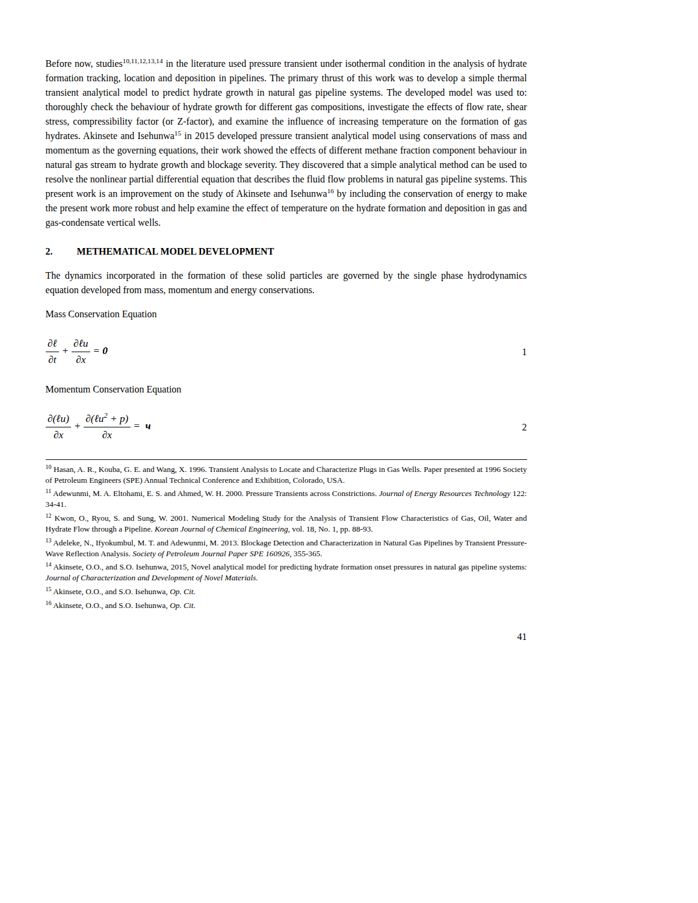Before now, studies10,11,12,13,14 in the literature used pressure transient under isothermal condition in the analysis of hydrate formation tracking, location and deposition in pipelines. The primary thrust of this work was to develop a simple thermal transient analytical model to predict hydrate growth in natural gas pipeline systems. The developed model was used to: thoroughly check the behaviour of hydrate growth for different gas compositions, investigate the effects of flow rate, shear stress, compressibility factor (or Z-factor), and examine the influence of increasing temperature on the formation of gas hydrates. Akinsete and Isehunwa15 in 2015 developed pressure transient analytical model using conservations of mass and momentum as the governing equations, their work showed the effects of different methane fraction component behaviour in natural gas stream to hydrate growth and blockage severity. They discovered that a simple analytical method can be used to resolve the nonlinear partial differential equation that describes the fluid flow problems in natural gas pipeline systems. This present work is an improvement on the study of Akinsete and Isehunwa16 by including the conservation of energy to make the present work more robust and help examine the effect of temperature on the hydrate formation and deposition in gas and gas-condensate vertical wells.
2. METHEMATICAL MODEL DEVELOPMENT
The dynamics incorporated in the formation of these solid particles are governed by the single phase hydrodynamics equation developed from mass, momentum and energy conservations.
Mass Conservation Equation
∂ℓ∂t + ∂ℓu∂x = 0 1
Momentum Conservation Equation
∂(ℓu)∂x + ∂(ℓu2 + p)∂x = ч 2
10 Hasan, A. R., Kouba, G. E. and Wang, X. 1996. Transient Analysis to Locate and Characterize Plugs in Gas Wells. Paper presented at 1996 Society of Petroleum Engineers (SPE) Annual Technical Conference and Exhibition, Colorado, USA.
11 Adewunmi, M. A. Eltohami, E. S. and Ahmed, W. H. 2000. Pressure Transients across Constrictions. Journal of Energy Resources Technology 122: 34-41.
12 Kwon, O., Ryou, S. and Sung, W. 2001. Numerical Modeling Study for the Analysis of Transient Flow Characteristics of Gas, Oil, Water and Hydrate Flow through a Pipeline. Korean Journal of Chemical Engineering, vol. 18, No. 1, pp. 88-93.
13 Adeleke, N., Ifyokumbul, M. T. and Adewunmi, M. 2013. Blockage Detection and Characterization in Natural Gas Pipelines by Transient Pressure-Wave Reflection Analysis. Society of Petroleum Journal Paper SPE 160926, 355-365.
14 Akinsete, O.O., and S.O. Isehunwa, 2015, Novel analytical model for predicting hydrate formation onset pressures in natural gas pipeline systems: Journal of Characterization and Development of Novel Materials.
15 Akinsete, O.O., and S.O. Isehunwa, Op. Cit.
16 Akinsete, O.O., and S.O. Isehunwa, Op. Cit.
41